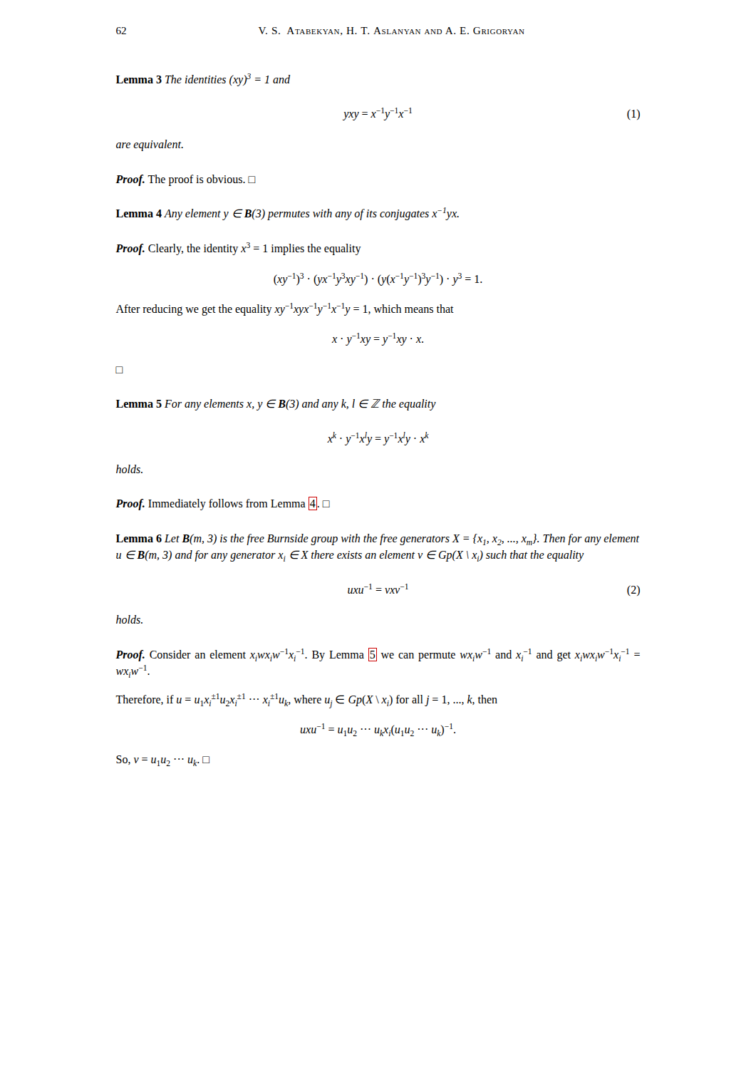62 V. S. Atabekyan, H. T. Aslanyan and A. E. Grigoryan
Lemma 3 The identities (xy)3 = 1 and
yxy = x−1y−1x−1 (1)
are equivalent.
Proof. The proof is obvious. □
Lemma 4 Any element y ∈ B(3) permutes with any of its conjugates x−1yx.
Proof. Clearly, the identity x3 = 1 implies the equality
(xy−1)3 · (yx−1y3xy−1) · (y(x−1y−1)3y−1) · y3 = 1.
After reducing we get the equality xy−1xyx−1y−1x−1y = 1, which means that
x · y−1xy = y−1xy · x.
□
Lemma 5 For any elements x, y ∈ B(3) and any k, l ∈ ℤ the equality
xk · y−1xly = y−1xly · xk
holds.
Proof. Immediately follows from Lemma 4. □
Lemma 6 Let B(m, 3) is the free Burnside group with the free generators X = {x1, x2, ..., xm}. Then for any element u ∈ B(m, 3) and for any generator xi ∈ X there exists an element v ∈ Gp(X \ xi) such that the equality
uxu−1 = vxv−1 (2)
holds.
Proof. Consider an element xiwxiw−1xi−1. By Lemma 5 we can permute wxiw−1 and xi−1 and get xiwxiw−1xi−1 = wxiw−1.
Therefore, if u = u1xi±1u2xi±1 ··· xi±1uk, where uj ∈ Gp(X \ xi) for all j = 1, ..., k, then
uxu−1 = u1u2 ··· ukxi(u1u2 ··· uk)−1.
So, v = u1u2 ··· uk. □